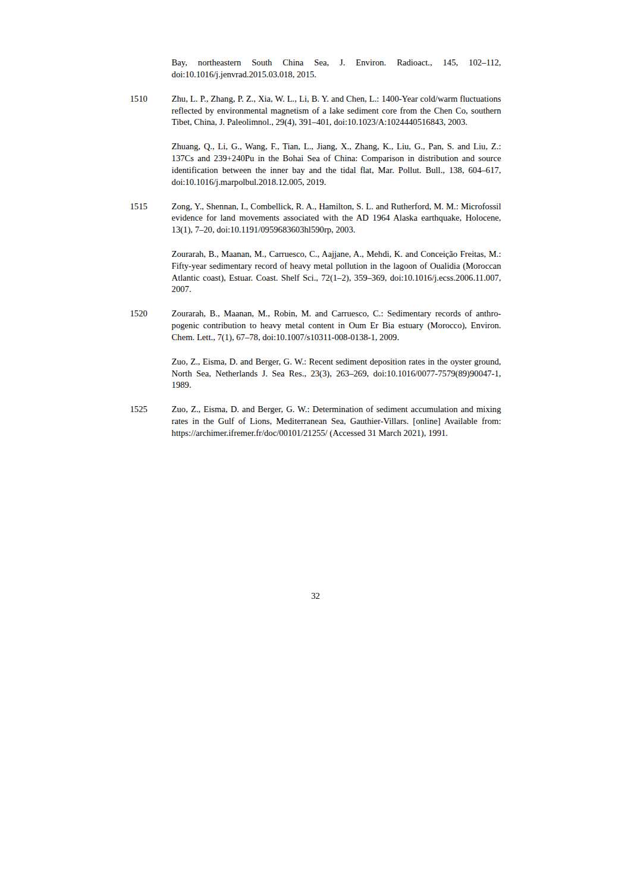Bay, northeastern South China Sea, J. Environ. Radioact., 145, 102–112, doi:10.1016/j.jenvrad.2015.03.018, 2015.
1510
Zhu, L. P., Zhang, P. Z., Xia, W. L., Li, B. Y. and Chen, L.: 1400-Year cold/warm fluctuations reflected by environmental magnetism of a lake sediment core from the Chen Co, southern Tibet, China, J. Paleolimnol., 29(4), 391–401, doi:10.1023/A:1024440516843, 2003.
Zhuang, Q., Li, G., Wang, F., Tian, L., Jiang, X., Zhang, K., Liu, G., Pan, S. and Liu, Z.: 137Cs and 239+240Pu in the Bohai Sea of China: Comparison in distribution and source identification between the inner bay and the tidal flat, Mar. Pollut. Bull., 138, 604–617, doi:10.1016/j.marpolbul.2018.12.005, 2019.
1515
Zong, Y., Shennan, I., Combellick, R. A., Hamilton, S. L. and Rutherford, M. M.: Microfossil evidence for land movements associated with the AD 1964 Alaska earthquake, Holocene, 13(1), 7–20, doi:10.1191/0959683603hl590rp, 2003.
Zourarah, B., Maanan, M., Carruesco, C., Aajjane, A., Mehdi, K. and Conceição Freitas, M.: Fifty-year sedimentary record of heavy metal pollution in the lagoon of Oualidia (Moroccan Atlantic coast), Estuar. Coast. Shelf Sci., 72(1–2), 359–369, doi:10.1016/j.ecss.2006.11.007, 2007.
1520
Zourarah, B., Maanan, M., Robin, M. and Carruesco, C.: Sedimentary records of anthropogenic contribution to heavy metal content in Oum Er Bia estuary (Morocco), Environ. Chem. Lett., 7(1), 67–78, doi:10.1007/s10311-008-0138-1, 2009.
Zuo, Z., Eisma, D. and Berger, G. W.: Recent sediment deposition rates in the oyster ground, North Sea, Netherlands J. Sea Res., 23(3), 263–269, doi:10.1016/0077-7579(89)90047-1, 1989.
1525
Zuo, Z., Eisma, D. and Berger, G. W.: Determination of sediment accumulation and mixing rates in the Gulf of Lions, Mediterranean Sea, Gauthier-Villars. [online] Available from: https://archimer.ifremer.fr/doc/00101/21255/ (Accessed 31 March 2021), 1991.
32